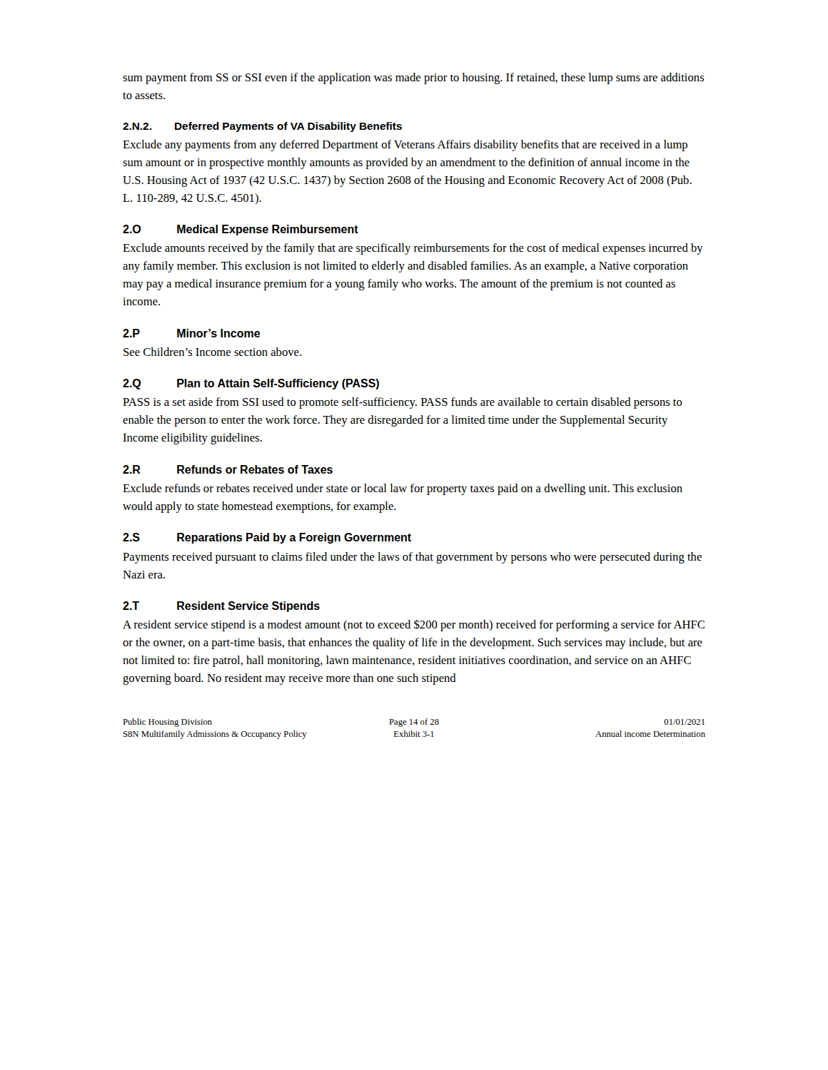sum payment from SS or SSI even if the application was made prior to housing. If retained, these lump sums are additions to assets.
2.N.2. Deferred Payments of VA Disability Benefits
Exclude any payments from any deferred Department of Veterans Affairs disability benefits that are received in a lump sum amount or in prospective monthly amounts as provided by an amendment to the definition of annual income in the U.S. Housing Act of 1937 (42 U.S.C. 1437) by Section 2608 of the Housing and Economic Recovery Act of 2008 (Pub. L. 110-289, 42 U.S.C. 4501).
2.O Medical Expense Reimbursement
Exclude amounts received by the family that are specifically reimbursements for the cost of medical expenses incurred by any family member. This exclusion is not limited to elderly and disabled families. As an example, a Native corporation may pay a medical insurance premium for a young family who works. The amount of the premium is not counted as income.
2.P Minor’s Income
See Children’s Income section above.
2.Q Plan to Attain Self-Sufficiency (PASS)
PASS is a set aside from SSI used to promote self-sufficiency. PASS funds are available to certain disabled persons to enable the person to enter the work force. They are disregarded for a limited time under the Supplemental Security Income eligibility guidelines.
2.R Refunds or Rebates of Taxes
Exclude refunds or rebates received under state or local law for property taxes paid on a dwelling unit. This exclusion would apply to state homestead exemptions, for example.
2.S Reparations Paid by a Foreign Government
Payments received pursuant to claims filed under the laws of that government by persons who were persecuted during the Nazi era.
2.T Resident Service Stipends
A resident service stipend is a modest amount (not to exceed $200 per month) received for performing a service for AHFC or the owner, on a part-time basis, that enhances the quality of life in the development. Such services may include, but are not limited to: fire patrol, hall monitoring, lawn maintenance, resident initiatives coordination, and service on an AHFC governing board. No resident may receive more than one such stipend
| Public Housing Division | Page 14 of 28 | 01/01/2021 |
| S8N Multifamily Admissions & Occupancy Policy | Exhibit 3-1 | Annual income Determination |